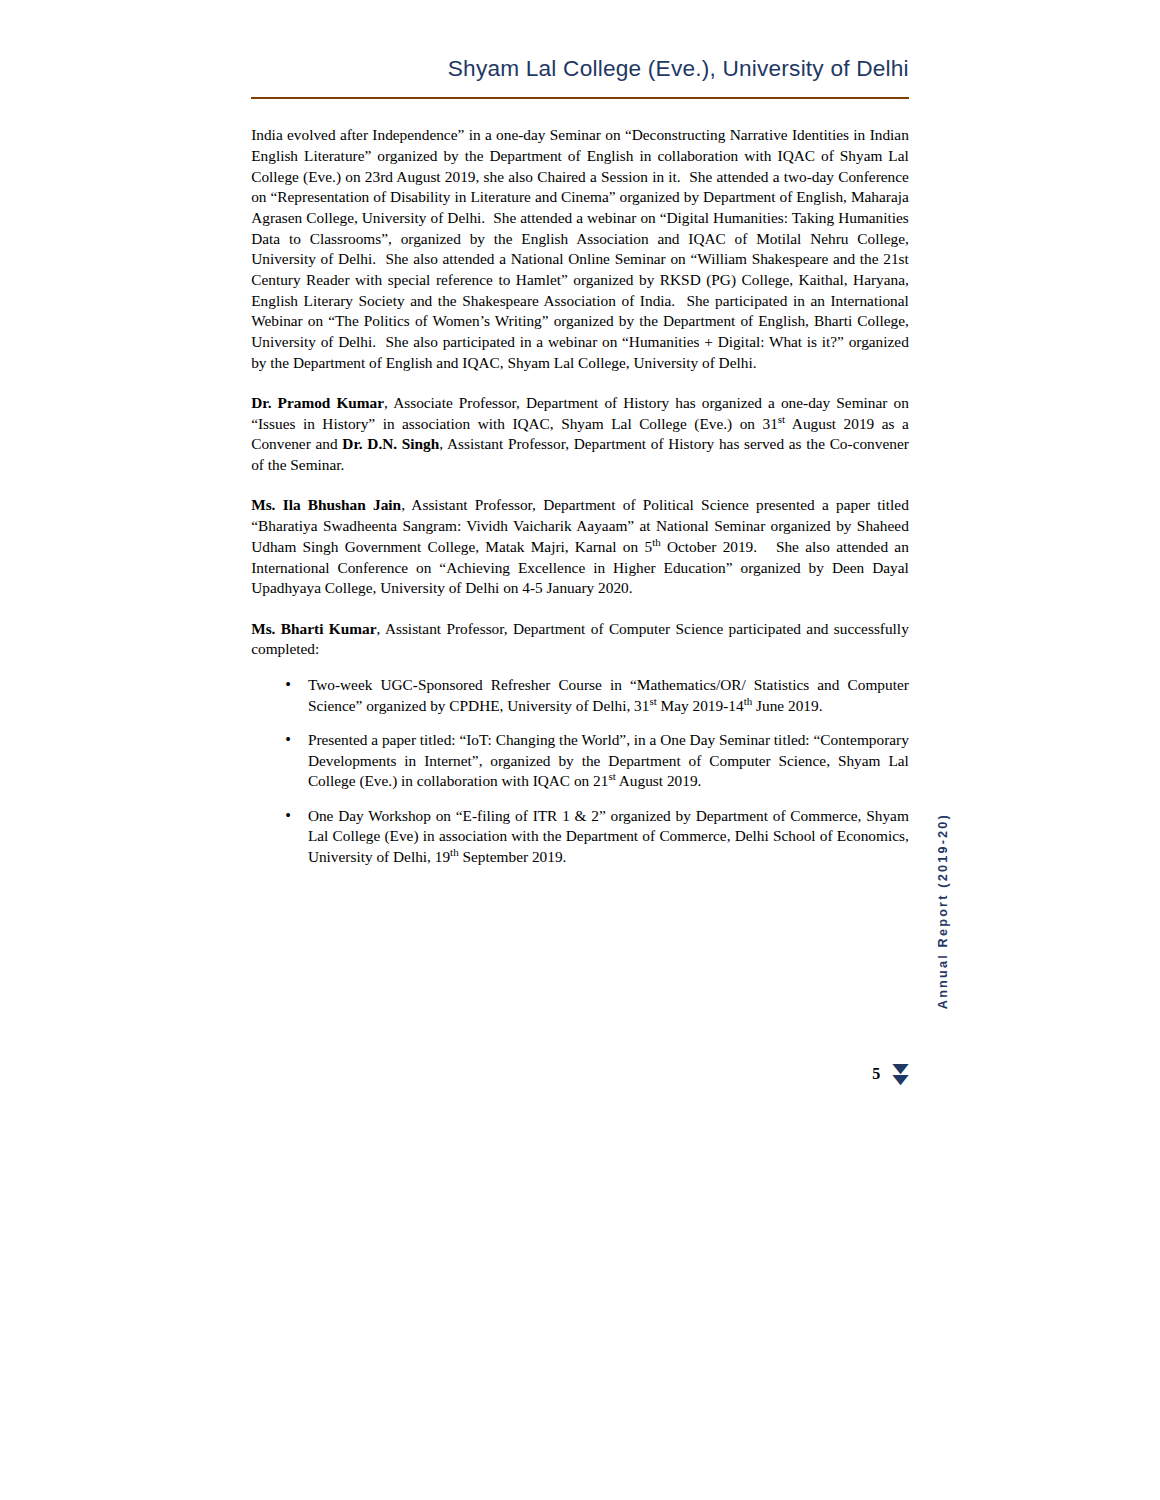Shyam Lal College (Eve.), University of Delhi
India evolved after Independence” in a one-day Seminar on “Deconstructing Narrative Identities in Indian English Literature” organized by the Department of English in collaboration with IQAC of Shyam Lal College (Eve.) on 23rd August 2019, she also Chaired a Session in it. She attended a two-day Conference on “Representation of Disability in Literature and Cinema” organized by Department of English, Maharaja Agrasen College, University of Delhi. She attended a webinar on “Digital Humanities: Taking Humanities Data to Classrooms”, organized by the English Association and IQAC of Motilal Nehru College, University of Delhi. She also attended a National Online Seminar on “William Shakespeare and the 21st Century Reader with special reference to Hamlet” organized by RKSD (PG) College, Kaithal, Haryana, English Literary Society and the Shakespeare Association of India. She participated in an International Webinar on “The Politics of Women’s Writing” organized by the Department of English, Bharti College, University of Delhi. She also participated in a webinar on “Humanities + Digital: What is it?” organized by the Department of English and IQAC, Shyam Lal College, University of Delhi.
Dr. Pramod Kumar, Associate Professor, Department of History has organized a one-day Seminar on “Issues in History” in association with IQAC, Shyam Lal College (Eve.) on 31st August 2019 as a Convener and Dr. D.N. Singh, Assistant Professor, Department of History has served as the Co-convener of the Seminar.
Ms. Ila Bhushan Jain, Assistant Professor, Department of Political Science presented a paper titled “Bharatiya Swadheenta Sangram: Vividh Vaicharik Aayaam” at National Seminar organized by Shaheed Udham Singh Government College, Matak Majri, Karnal on 5th October 2019. She also attended an International Conference on “Achieving Excellence in Higher Education” organized by Deen Dayal Upadhyaya College, University of Delhi on 4-5 January 2020.
Ms. Bharti Kumar, Assistant Professor, Department of Computer Science participated and successfully completed:
Two-week UGC-Sponsored Refresher Course in “Mathematics/OR/ Statistics and Computer Science” organized by CPDHE, University of Delhi, 31st May 2019-14th June 2019.
Presented a paper titled: “IoT: Changing the World”, in a One Day Seminar titled: “Contemporary Developments in Internet”, organized by the Department of Computer Science, Shyam Lal College (Eve.) in collaboration with IQAC on 21st August 2019.
One Day Workshop on “E-filing of ITR 1 & 2” organized by Department of Commerce, Shyam Lal College (Eve) in association with the Department of Commerce, Delhi School of Economics, University of Delhi, 19th September 2019.
Annual Report (2019-20)
5
▼ ▼